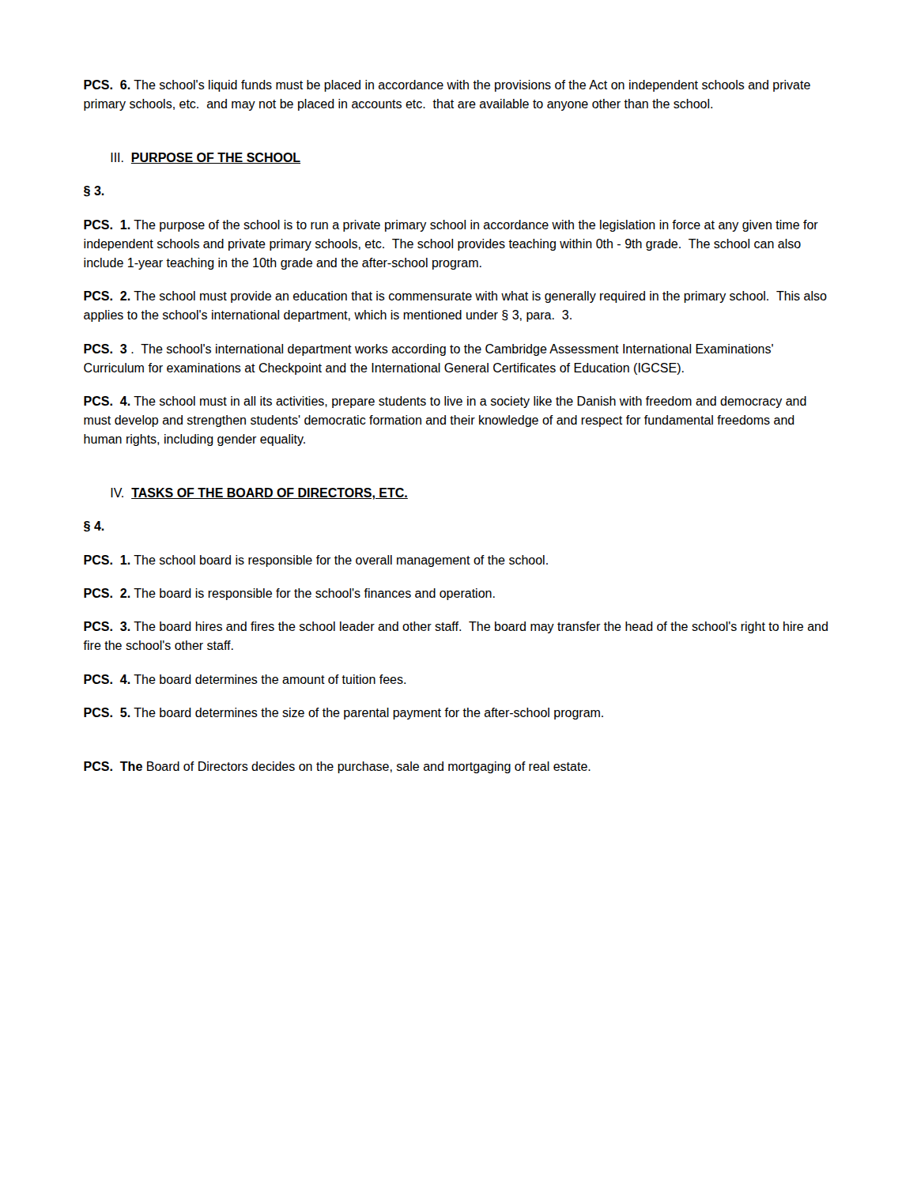PCS. 6. The school's liquid funds must be placed in accordance with the provisions of the Act on independent schools and private primary schools, etc. and may not be placed in accounts etc. that are available to anyone other than the school.
III. Purpose of the school
§ 3.
PCS. 1. The purpose of the school is to run a private primary school in accordance with the legislation in force at any given time for independent schools and private primary schools, etc. The school provides teaching within 0th - 9th grade. The school can also include 1-year teaching in the 10th grade and the after-school program.
PCS. 2. The school must provide an education that is commensurate with what is generally required in the primary school. This also applies to the school's international department, which is mentioned under § 3, para. 3.
PCS. 3 . The school's international department works according to the Cambridge Assessment International Examinations' Curriculum for examinations at Checkpoint and the International General Certificates of Education (IGCSE).
PCS. 4. The school must in all its activities, prepare students to live in a society like the Danish with freedom and democracy and must develop and strengthen students' democratic formation and their knowledge of and respect for fundamental freedoms and human rights, including gender equality.
IV. Tasks of the Board of Directors, etc.
§ 4.
PCS. 1. The school board is responsible for the overall management of the school.
PCS. 2. The board is responsible for the school's finances and operation.
PCS. 3. The board hires and fires the school leader and other staff. The board may transfer the head of the school's right to hire and fire the school's other staff.
PCS. 4. The board determines the amount of tuition fees.
PCS. 5. The board determines the size of the parental payment for the after-school program.
PCS. The Board of Directors decides on the purchase, sale and mortgaging of real estate.